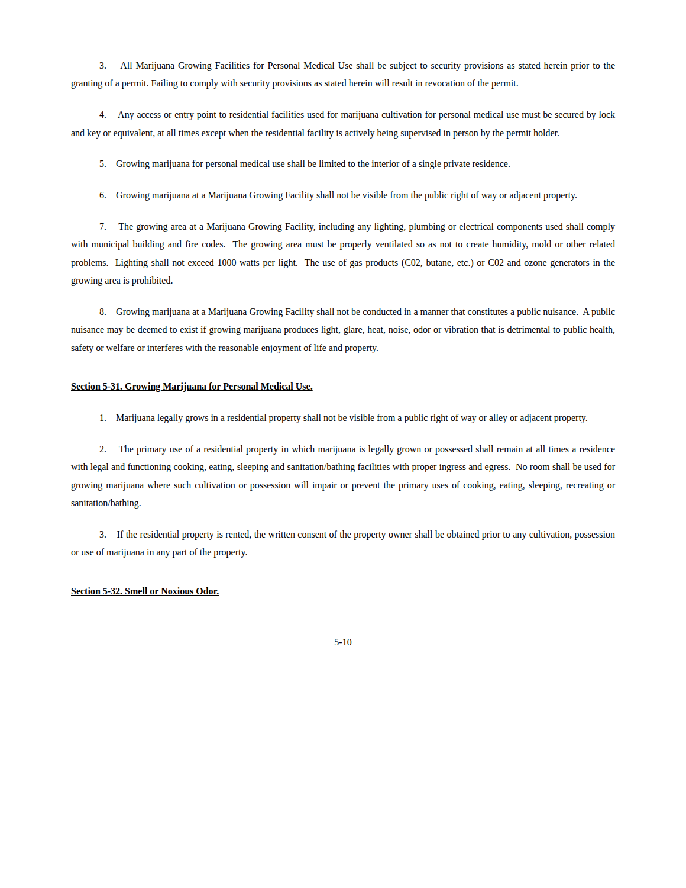3. All Marijuana Growing Facilities for Personal Medical Use shall be subject to security provisions as stated herein prior to the granting of a permit. Failing to comply with security provisions as stated herein will result in revocation of the permit.
4. Any access or entry point to residential facilities used for marijuana cultivation for personal medical use must be secured by lock and key or equivalent, at all times except when the residential facility is actively being supervised in person by the permit holder.
5. Growing marijuana for personal medical use shall be limited to the interior of a single private residence.
6. Growing marijuana at a Marijuana Growing Facility shall not be visible from the public right of way or adjacent property.
7. The growing area at a Marijuana Growing Facility, including any lighting, plumbing or electrical components used shall comply with municipal building and fire codes. The growing area must be properly ventilated so as not to create humidity, mold or other related problems. Lighting shall not exceed 1000 watts per light. The use of gas products (C02, butane, etc.) or C02 and ozone generators in the growing area is prohibited.
8. Growing marijuana at a Marijuana Growing Facility shall not be conducted in a manner that constitutes a public nuisance. A public nuisance may be deemed to exist if growing marijuana produces light, glare, heat, noise, odor or vibration that is detrimental to public health, safety or welfare or interferes with the reasonable enjoyment of life and property.
Section 5-31. Growing Marijuana for Personal Medical Use.
1. Marijuana legally grows in a residential property shall not be visible from a public right of way or alley or adjacent property.
2. The primary use of a residential property in which marijuana is legally grown or possessed shall remain at all times a residence with legal and functioning cooking, eating, sleeping and sanitation/bathing facilities with proper ingress and egress. No room shall be used for growing marijuana where such cultivation or possession will impair or prevent the primary uses of cooking, eating, sleeping, recreating or sanitation/bathing.
3. If the residential property is rented, the written consent of the property owner shall be obtained prior to any cultivation, possession or use of marijuana in any part of the property.
Section 5-32. Smell or Noxious Odor.
5-10